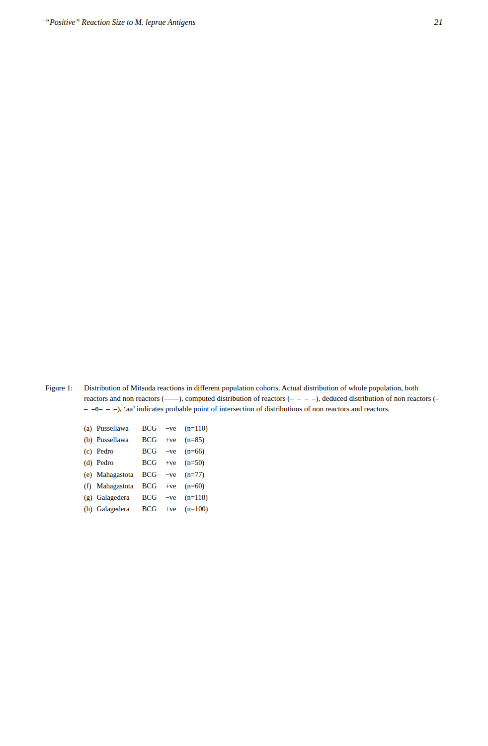“Positive” Reaction Size to M. leprae Antigens 21
Figure 1: Distribution of Mitsuda reactions in different population cohorts. Actual distribution of whole population, both reactors and non reactors (————), computed distribution of reactors (— — — —), deduced distribution of non reactors (— — —0— — —), ‘aa’ indicates probable point of intersection of distributions of non reactors and reactors.
| (a) | Pussellawa | BCG | −ve | (n=110) |
| (b) | Pussellawa | BCG | +ve | (n=85) |
| (c) | Pedro | BCG | −ve | (n=66) |
| (d) | Pedro | BCG | +ve | (n=50) |
| (e) | Mahagastota | BCG | −ve | (n=77) |
| (f) | Mahagastota | BCG | +ve | (n=60) |
| (g) | Galagedera | BCG | −ve | (n=118) |
| (h) | Galagedera | BCG | +ve | (n=100) |